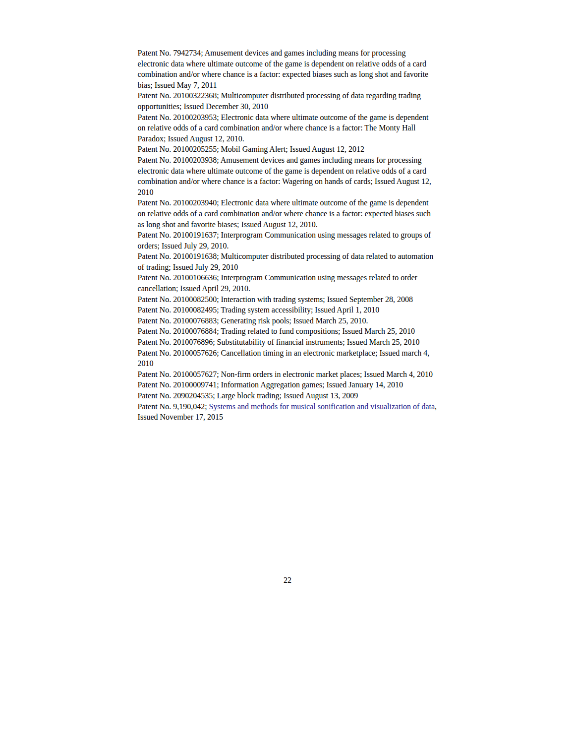Patent No. 7942734; Amusement devices and games including means for processing electronic data where ultimate outcome of the game is dependent on relative odds of a card combination and/or where chance is a factor: expected biases such as long shot and favorite bias; Issued May 7, 2011
Patent No. 20100322368; Multicomputer distributed processing of data regarding trading opportunities; Issued December 30, 2010
Patent No. 20100203953; Electronic data where ultimate outcome of the game is dependent on relative odds of a card combination and/or where chance is a factor: The Monty Hall Paradox; Issued August 12, 2010.
Patent No. 20100205255; Mobil Gaming Alert; Issued August 12, 2012
Patent No. 20100203938; Amusement devices and games including means for processing electronic data where ultimate outcome of the game is dependent on relative odds of a card combination and/or where chance is a factor: Wagering on hands of cards; Issued August 12, 2010
Patent No. 20100203940; Electronic data where ultimate outcome of the game is dependent on relative odds of a card combination and/or where chance is a factor: expected biases such as long shot and favorite biases; Issued August 12, 2010.
Patent No. 20100191637; Interprogram Communication using messages related to groups of orders; Issued July 29, 2010.
Patent No. 20100191638; Multicomputer distributed processing of data related to automation of trading; Issued July 29, 2010
Patent No. 20100106636; Interprogram Communication using messages related to order cancellation; Issued April 29, 2010.
Patent No. 20100082500; Interaction with trading systems; Issued September 28, 2008
Patent No. 20100082495; Trading system accessibility; Issued April 1, 2010
Patent No. 20100076883; Generating risk pools; Issued March 25, 2010.
Patent No. 20100076884; Trading related to fund compositions; Issued March 25, 2010
Patent No. 2010076896; Substitutability of financial instruments; Issued March 25, 2010
Patent No. 20100057626; Cancellation timing in an electronic marketplace; Issued march 4, 2010
Patent No. 20100057627; Non-firm orders in electronic market places; Issued March 4, 2010
Patent No. 20100009741; Information Aggregation games; Issued January 14, 2010
Patent No. 2090204535; Large block trading; Issued August 13, 2009
Patent No. 9,190,042; Systems and methods for musical sonification and visualization of data, Issued November 17, 2015
22